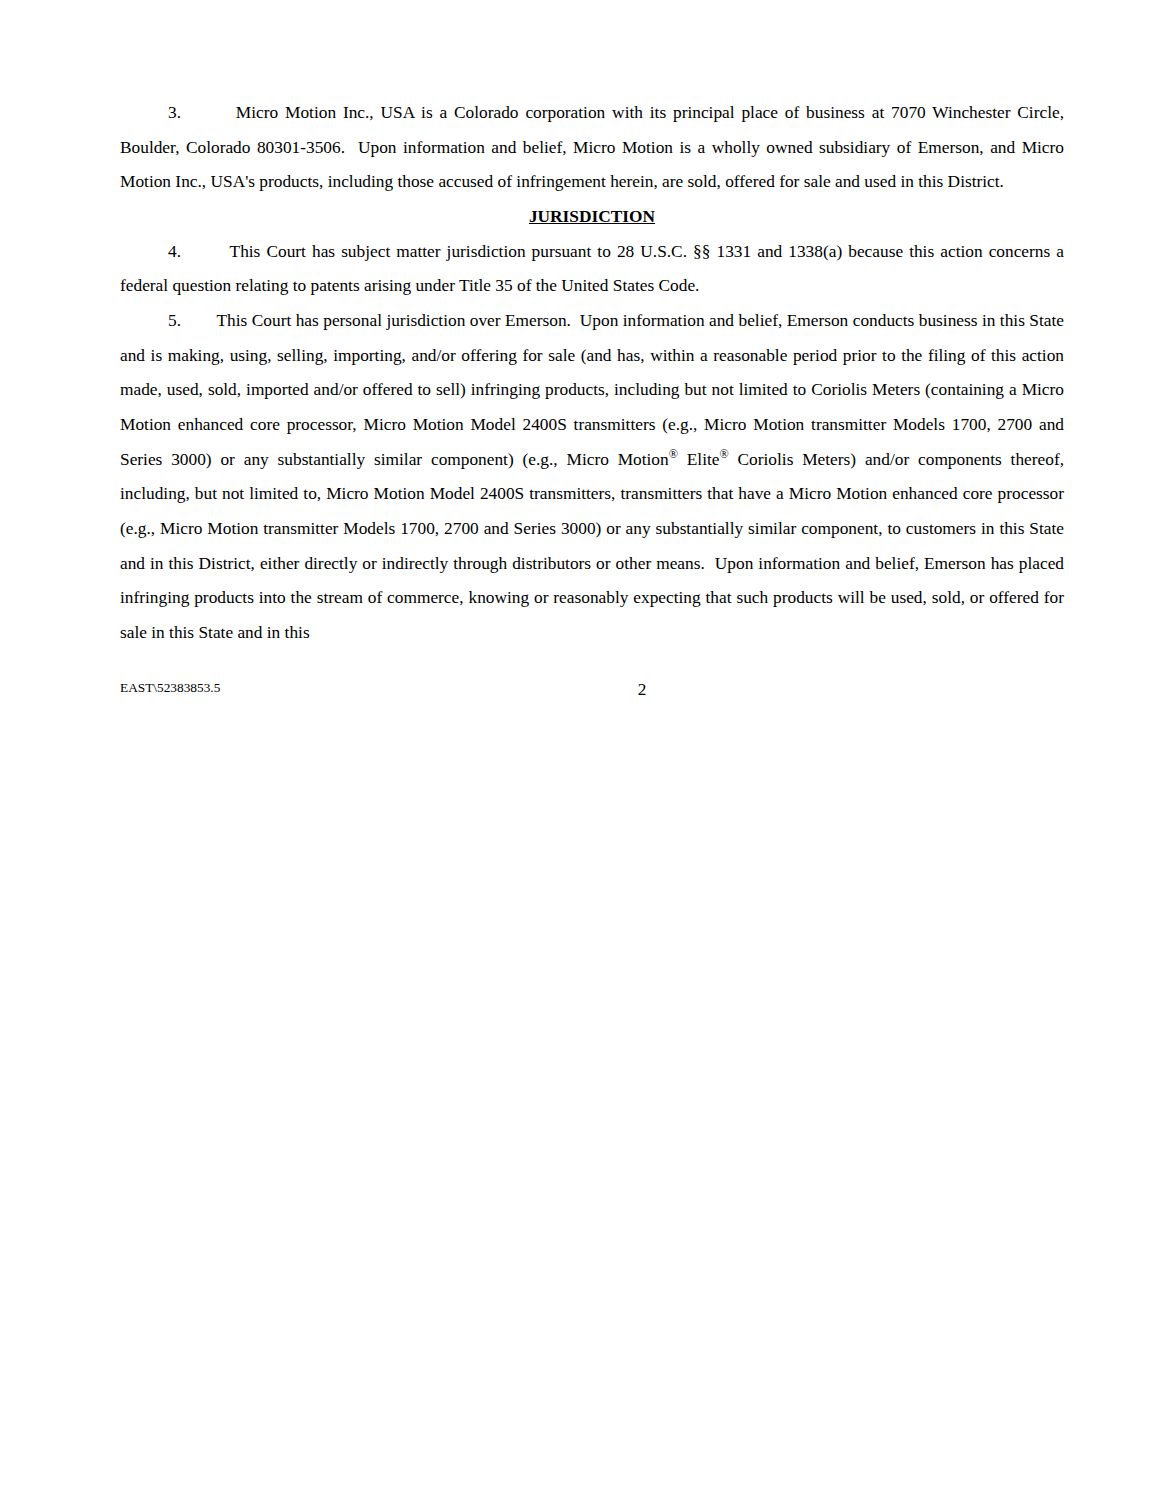3. Micro Motion Inc., USA is a Colorado corporation with its principal place of business at 7070 Winchester Circle, Boulder, Colorado 80301-3506. Upon information and belief, Micro Motion is a wholly owned subsidiary of Emerson, and Micro Motion Inc., USA's products, including those accused of infringement herein, are sold, offered for sale and used in this District.
JURISDICTION
4. This Court has subject matter jurisdiction pursuant to 28 U.S.C. §§ 1331 and 1338(a) because this action concerns a federal question relating to patents arising under Title 35 of the United States Code.
5. This Court has personal jurisdiction over Emerson. Upon information and belief, Emerson conducts business in this State and is making, using, selling, importing, and/or offering for sale (and has, within a reasonable period prior to the filing of this action made, used, sold, imported and/or offered to sell) infringing products, including but not limited to Coriolis Meters (containing a Micro Motion enhanced core processor, Micro Motion Model 2400S transmitters (e.g., Micro Motion transmitter Models 1700, 2700 and Series 3000) or any substantially similar component) (e.g., Micro Motion® Elite® Coriolis Meters) and/or components thereof, including, but not limited to, Micro Motion Model 2400S transmitters, transmitters that have a Micro Motion enhanced core processor (e.g., Micro Motion transmitter Models 1700, 2700 and Series 3000) or any substantially similar component, to customers in this State and in this District, either directly or indirectly through distributors or other means. Upon information and belief, Emerson has placed infringing products into the stream of commerce, knowing or reasonably expecting that such products will be used, sold, or offered for sale in this State and in this
EAST\52383853.5
2